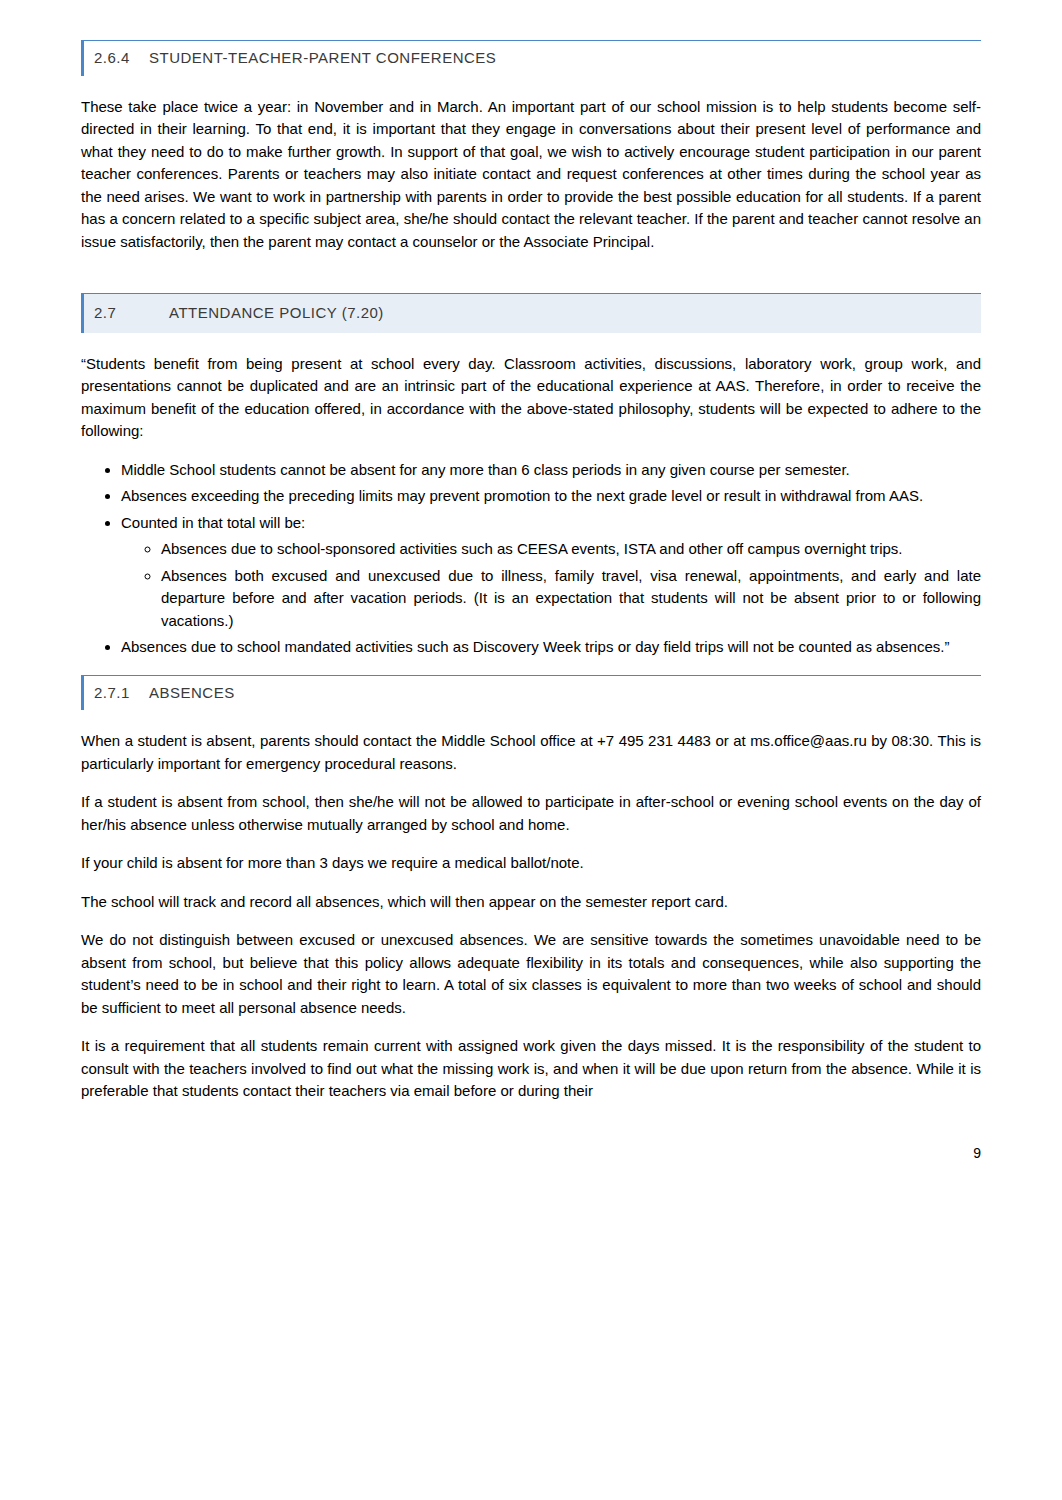2.6.4 STUDENT-TEACHER-PARENT CONFERENCES
These take place twice a year: in November and in March. An important part of our school mission is to help students become self-directed in their learning. To that end, it is important that they engage in conversations about their present level of performance and what they need to do to make further growth. In support of that goal, we wish to actively encourage student participation in our parent teacher conferences. Parents or teachers may also initiate contact and request conferences at other times during the school year as the need arises. We want to work in partnership with parents in order to provide the best possible education for all students. If a parent has a concern related to a specific subject area, she/he should contact the relevant teacher. If the parent and teacher cannot resolve an issue satisfactorily, then the parent may contact a counselor or the Associate Principal.
2.7 ATTENDANCE POLICY (7.20)
“Students benefit from being present at school every day. Classroom activities, discussions, laboratory work, group work, and presentations cannot be duplicated and are an intrinsic part of the educational experience at AAS. Therefore, in order to receive the maximum benefit of the education offered, in accordance with the above-stated philosophy, students will be expected to adhere to the following:
Middle School students cannot be absent for any more than 6 class periods in any given course per semester.
Absences exceeding the preceding limits may prevent promotion to the next grade level or result in withdrawal from AAS.
Counted in that total will be:
Absences due to school-sponsored activities such as CEESA events, ISTA and other off campus overnight trips.
Absences both excused and unexcused due to illness, family travel, visa renewal, appointments, and early and late departure before and after vacation periods. (It is an expectation that students will not be absent prior to or following vacations.)
Absences due to school mandated activities such as Discovery Week trips or day field trips will not be counted as absences.”
2.7.1 ABSENCES
When a student is absent, parents should contact the Middle School office at +7 495 231 4483 or at ms.office@aas.ru by 08:30. This is particularly important for emergency procedural reasons.
If a student is absent from school, then she/he will not be allowed to participate in after-school or evening school events on the day of her/his absence unless otherwise mutually arranged by school and home.
If your child is absent for more than 3 days we require a medical ballot/note.
The school will track and record all absences, which will then appear on the semester report card.
We do not distinguish between excused or unexcused absences. We are sensitive towards the sometimes unavoidable need to be absent from school, but believe that this policy allows adequate flexibility in its totals and consequences, while also supporting the student’s need to be in school and their right to learn. A total of six classes is equivalent to more than two weeks of school and should be sufficient to meet all personal absence needs.
It is a requirement that all students remain current with assigned work given the days missed. It is the responsibility of the student to consult with the teachers involved to find out what the missing work is, and when it will be due upon return from the absence. While it is preferable that students contact their teachers via email before or during their
9